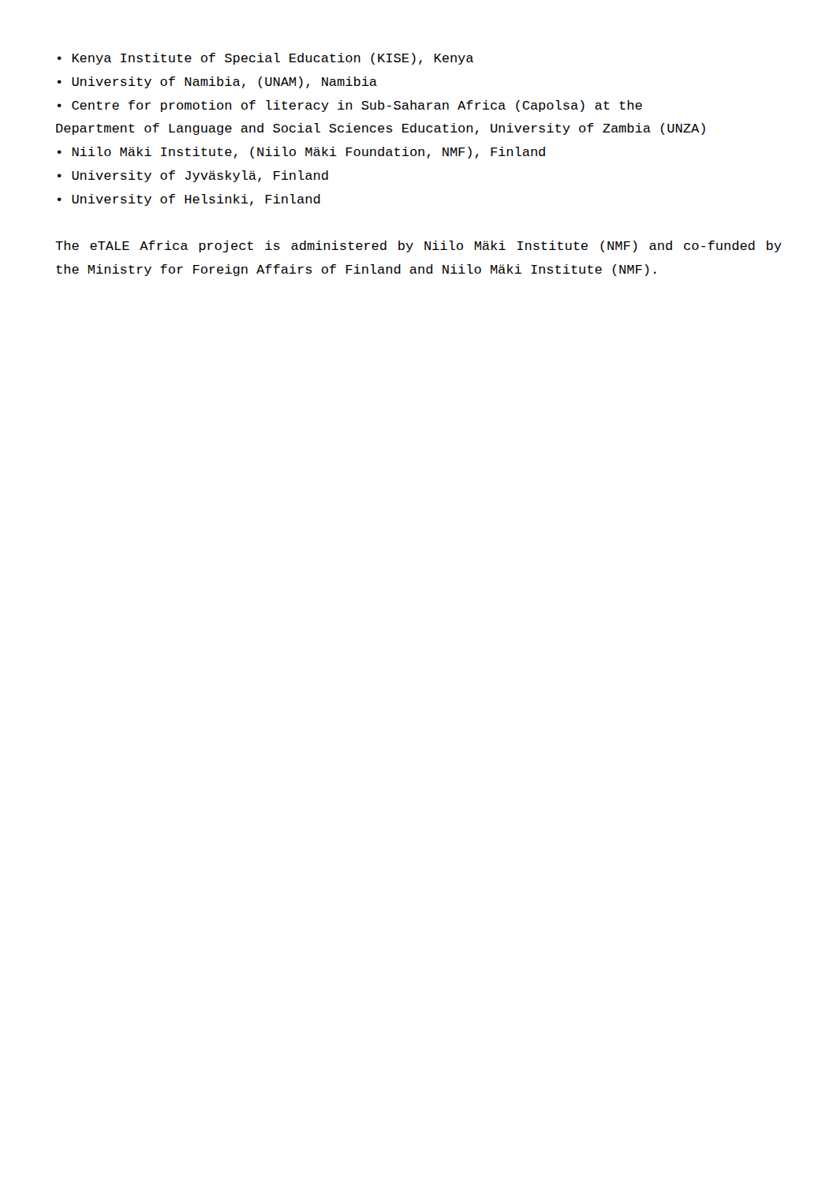Kenya Institute of Special Education (KISE), Kenya
University of Namibia, (UNAM), Namibia
Centre for promotion of literacy in Sub-Saharan Africa (Capolsa) at the
Department of Language and Social Sciences Education, University of Zambia (UNZA)
Niilo Mäki Institute, (Niilo Mäki Foundation, NMF), Finland
University of Jyväskylä, Finland
University of Helsinki, Finland
The eTALE Africa project is administered by Niilo Mäki Institute (NMF) and co-funded by the Ministry for Foreign Affairs of Finland and Niilo Mäki Institute (NMF).